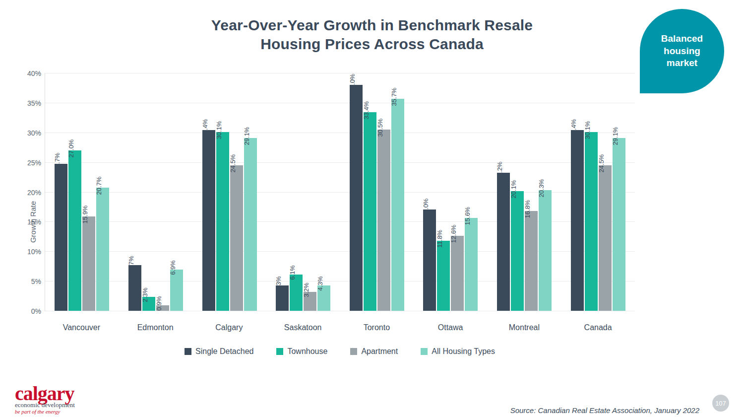Year-Over-Year Growth in Benchmark Resale
Housing Prices Across Canada
Balanced
housing
market
Growth Rate
40%
35%
30%
25%
20%
15%
10%
5%
0%
24.7%
27.0%
15.9%
20.7%
7.7%
2.3%
0.9%
6.9%
30.4%
30.1%
24.5%
29.1%
4.3%
6.1%
3.2%
4.3%
38.0%
33.4%
30.5%
35.7%
17.0%
11.8%
12.6%
15.6%
23.2%
20.1%
16.8%
20.3%
30.4%
30.1%
24.5%
29.1%
Vancouver
Edmonton
Calgary
Saskatoon
Toronto
Ottawa
Montreal
Canada
Single Detached Townhouse Apartment All Housing Types
calgary economic development be part of the energy
Source: Canadian Real Estate Association, January 2022
107